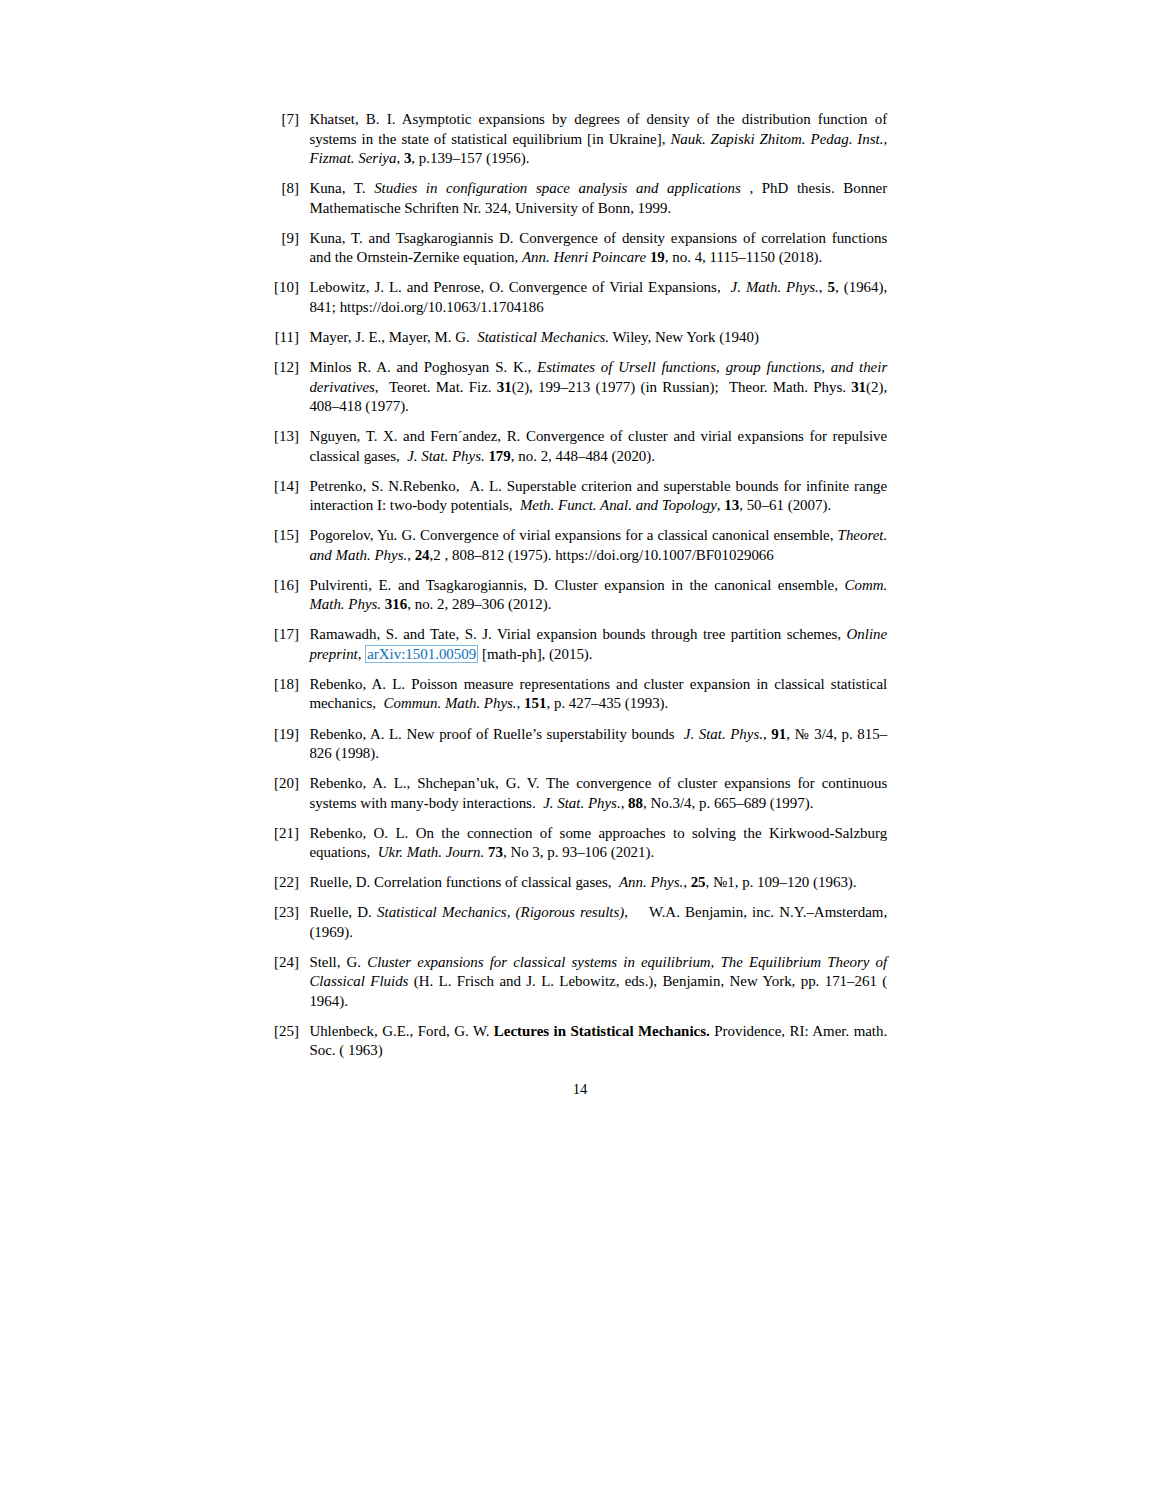[7] Khatset, B. I. Asymptotic expansions by degrees of density of the distribution function of systems in the state of statistical equilibrium [in Ukraine], Nauk. Zapiski Zhitom. Pedag. Inst., Fizmat. Seriya, 3, p.139–157 (1956).
[8] Kuna, T. Studies in configuration space analysis and applications , PhD thesis. Bonner Mathematische Schriften Nr. 324, University of Bonn, 1999.
[9] Kuna, T. and Tsagkarogiannis D. Convergence of density expansions of correlation functions and the Ornstein-Zernike equation, Ann. Henri Poincare 19, no. 4, 1115–1150 (2018).
[10] Lebowitz, J. L. and Penrose, O. Convergence of Virial Expansions, J. Math. Phys., 5, (1964), 841; https://doi.org/10.1063/1.1704186
[11] Mayer, J. E., Mayer, M. G. Statistical Mechanics. Wiley, New York (1940)
[12] Minlos R. A. and Poghosyan S. K., Estimates of Ursell functions, group functions, and their derivatives, Teoret. Mat. Fiz. 31(2), 199–213 (1977) (in Russian); Theor. Math. Phys. 31(2), 408–418 (1977).
[13] Nguyen, T. X. and Fern´andez, R. Convergence of cluster and virial expansions for repulsive classical gases, J. Stat. Phys. 179, no. 2, 448–484 (2020).
[14] Petrenko, S. N.Rebenko, A. L. Superstable criterion and superstable bounds for infinite range interaction I: two-body potentials, Meth. Funct. Anal. and Topology, 13, 50–61 (2007).
[15] Pogorelov, Yu. G. Convergence of virial expansions for a classical canonical ensemble, Theoret. and Math. Phys., 24,2 , 808–812 (1975). https://doi.org/10.1007/BF01029066
[16] Pulvirenti, E. and Tsagkarogiannis, D. Cluster expansion in the canonical ensemble, Comm. Math. Phys. 316, no. 2, 289–306 (2012).
[17] Ramawadh, S. and Tate, S. J. Virial expansion bounds through tree partition schemes, Online preprint, arXiv:1501.00509 [math-ph], (2015).
[18] Rebenko, A. L. Poisson measure representations and cluster expansion in classical statistical mechanics, Commun. Math. Phys., 151, p. 427–435 (1993).
[19] Rebenko, A. L. New proof of Ruelle’s superstability bounds J. Stat. Phys., 91, № 3/4, p. 815–826 (1998).
[20] Rebenko, A. L., Shchepan’uk, G. V. The convergence of cluster expansions for continuous systems with many-body interactions. J. Stat. Phys., 88, No.3/4, p. 665–689 (1997).
[21] Rebenko, O. L. On the connection of some approaches to solving the Kirkwood-Salzburg equations, Ukr. Math. Journ. 73, No 3, p. 93–106 (2021).
[22] Ruelle, D. Correlation functions of classical gases, Ann. Phys., 25, №1, p. 109–120 (1963).
[23] Ruelle, D. Statistical Mechanics, (Rigorous results), W.A. Benjamin, inc. N.Y.–Amsterdam, (1969).
[24] Stell, G. Cluster expansions for classical systems in equilibrium, The Equilibrium Theory of Classical Fluids (H. L. Frisch and J. L. Lebowitz, eds.), Benjamin, New York, pp. 171–261 ( 1964).
[25] Uhlenbeck, G.E., Ford, G. W. Lectures in Statistical Mechanics. Providence, RI: Amer. math. Soc. ( 1963)
14